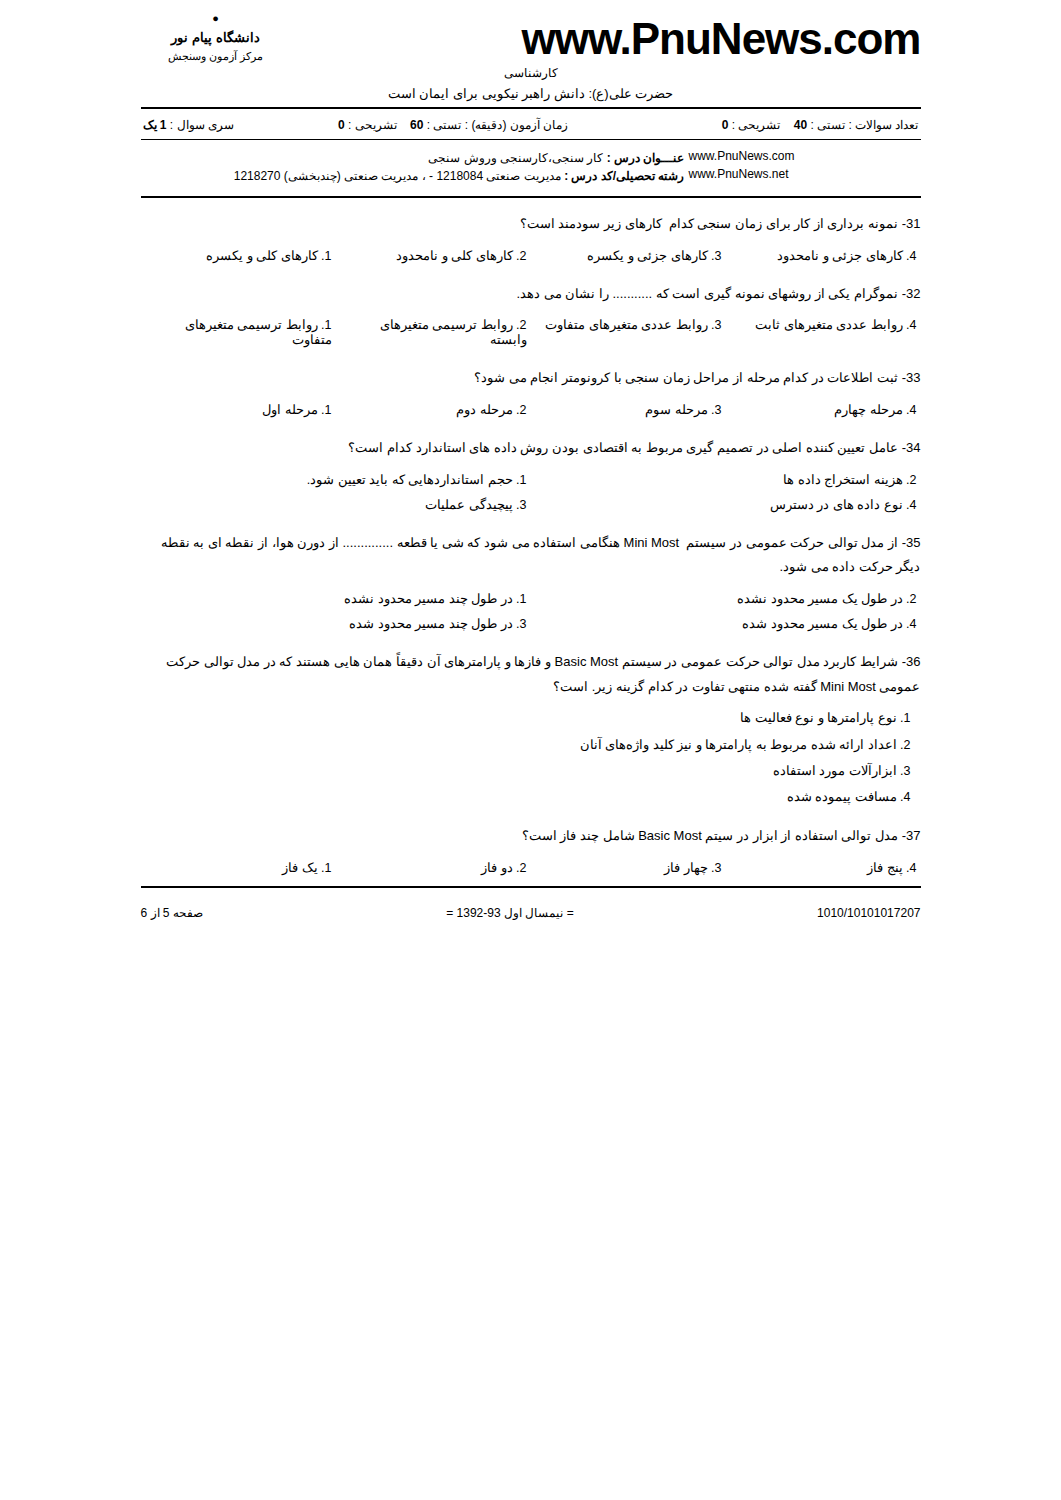www.PnuNews.com
●
دانشگاه پیام نور
مرکز آزمون وسنجش
کارشناسی
حضرت علی(ع): دانش راهبر نیکویی برای ایمان است
| تعداد سوالات : تستی : 40 تشریحی : 0 | زمان آزمون (دقیقه) : تستی : 60 تشریحی : 0 | سری سوال : 1 یک |
| www.PnuNews.com www.PnuNews.net | عنـــوان درس : کار سنجی،کارسنجی وروش سنجی رشته تحصیلی/کد درس : مدیریت صنعتی 1218084 - ، مدیریت صنعتی (چندبخشی) 1218270 |
31- نمونه برداری از کار برای زمان سنجی کدام کارهای زیر سودمند است؟
| 4. کارهای جزئی و نامحدود | 3. کارهای جزئی و یکسره | 2. کارهای کلی و نامحدود | 1. کارهای کلی و یکسره |
32- نموگرام یکی از روشهای نمونه گیری است که ........... را نشان می دهد.
| 4. روابط عددی متغیرهای ثابت | 3. روابط عددی متغیرهای متفاوت | 2. روابط ترسیمی متغیرهای وابسته | 1. روابط ترسیمی متغیرهای متفاوت |
33- ثبت اطلاعات در کدام مرحله از مراحل زمان سنجی با کرونومتر انجام می شود؟
| 4. مرحله چهارم | 3. مرحله سوم | 2. مرحله دوم | 1. مرحله اول |
34- عامل تعیین کننده اصلی در تصمیم گیری مربوط به اقتصادی بودن روش داده های استاندارد کدام است؟
| 2. هزینه استخراج داده ها | 1. حجم استانداردهایی که باید تعیین شود. |
| 4. نوع داده های در دسترس | 3. پیچیدگی عملیات |
35- از مدل توالی حرکت عمومی در سیستم Mini Most هنگامی استفاده می شود که شی یا قطعه .............. از دورن هوا، از نقطه ای به نقطه دیگر حرکت داده می شود.
| 2. در طول یک مسیر محدود نشده | 1. در طول چند مسیر محدود نشده |
| 4. در طول یک مسیر محدود شده | 3. در طول چند مسیر محدود شده |
36- شرایط کاربرد مدل توالی حرکت عمومی در سیستم Basic Most و فازها و پارامترهای آن دقیقاً همان هایی هستند که در مدل توالی حرکت عمومی Mini Most گفته شده منتهی تفاوت در کدام گزینه زیر. است؟
1. نوع پارامترها و نوع فعالیت ها
2. اعداد ارائه شده مربوط به پارامترها و نیز کلید واژه‌های آنان
3. ابزارآلات مورد استفاده
4. مسافت پیموده شده
37- مدل توالی استفاده از ابزار در سیتم Basic Most شامل چند فاز است؟
| 4. پنج فاز | 3. چهار فاز | 2. دو فاز | 1. یک فاز |
1010/10101017207
= نیمسال اول 93-1392 =
صفحه 5 از 6